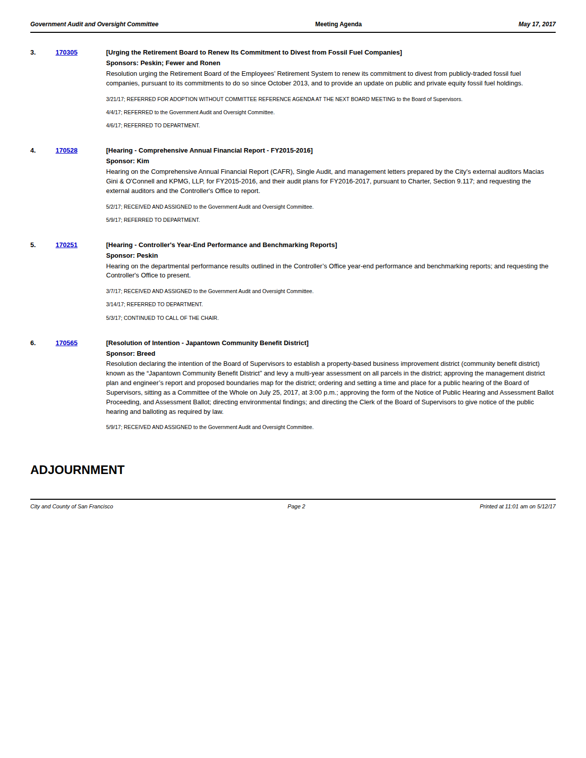Government Audit and Oversight Committee Meeting Agenda May 17, 2017
3.
170305
[Urging the Retirement Board to Renew Its Commitment to Divest from Fossil Fuel Companies]
Sponsors: Peskin; Fewer and Ronen
Resolution urging the Retirement Board of the Employees’ Retirement System to renew its commitment to divest from publicly-traded fossil fuel companies, pursuant to its commitments to do so since October 2013, and to provide an update on public and private equity fossil fuel holdings.
3/21/17; REFERRED FOR ADOPTION WITHOUT COMMITTEE REFERENCE AGENDA AT THE NEXT BOARD MEETING to the Board of Supervisors.
4/4/17; REFERRED to the Government Audit and Oversight Committee.
4/6/17; REFERRED TO DEPARTMENT.
4.
170528
[Hearing - Comprehensive Annual Financial Report - FY2015-2016]
Sponsor: Kim
Hearing on the Comprehensive Annual Financial Report (CAFR), Single Audit, and management letters prepared by the City's external auditors Macias Gini & O'Connell and KPMG, LLP, for FY2015-2016, and their audit plans for FY2016-2017, pursuant to Charter, Section 9.117; and requesting the external auditors and the Controller's Office to report.
5/2/17; RECEIVED AND ASSIGNED to the Government Audit and Oversight Committee.
5/9/17; REFERRED TO DEPARTMENT.
5.
170251
[Hearing - Controller's Year-End Performance and Benchmarking Reports]
Sponsor: Peskin
Hearing on the departmental performance results outlined in the Controller’s Office year-end performance and benchmarking reports; and requesting the Controller's Office to present.
3/7/17; RECEIVED AND ASSIGNED to the Government Audit and Oversight Committee.
3/14/17; REFERRED TO DEPARTMENT.
5/3/17; CONTINUED TO CALL OF THE CHAIR.
6.
170565
[Resolution of Intention - Japantown Community Benefit District]
Sponsor: Breed
Resolution declaring the intention of the Board of Supervisors to establish a property-based business improvement district (community benefit district) known as the “Japantown Community Benefit District” and levy a multi-year assessment on all parcels in the district; approving the management district plan and engineer’s report and proposed boundaries map for the district; ordering and setting a time and place for a public hearing of the Board of Supervisors, sitting as a Committee of the Whole on July 25, 2017, at 3:00 p.m.; approving the form of the Notice of Public Hearing and Assessment Ballot Proceeding, and Assessment Ballot; directing environmental findings; and directing the Clerk of the Board of Supervisors to give notice of the public hearing and balloting as required by law.
5/9/17; RECEIVED AND ASSIGNED to the Government Audit and Oversight Committee.
ADJOURNMENT
City and County of San Francisco Page 2 Printed at 11:01 am on 5/12/17